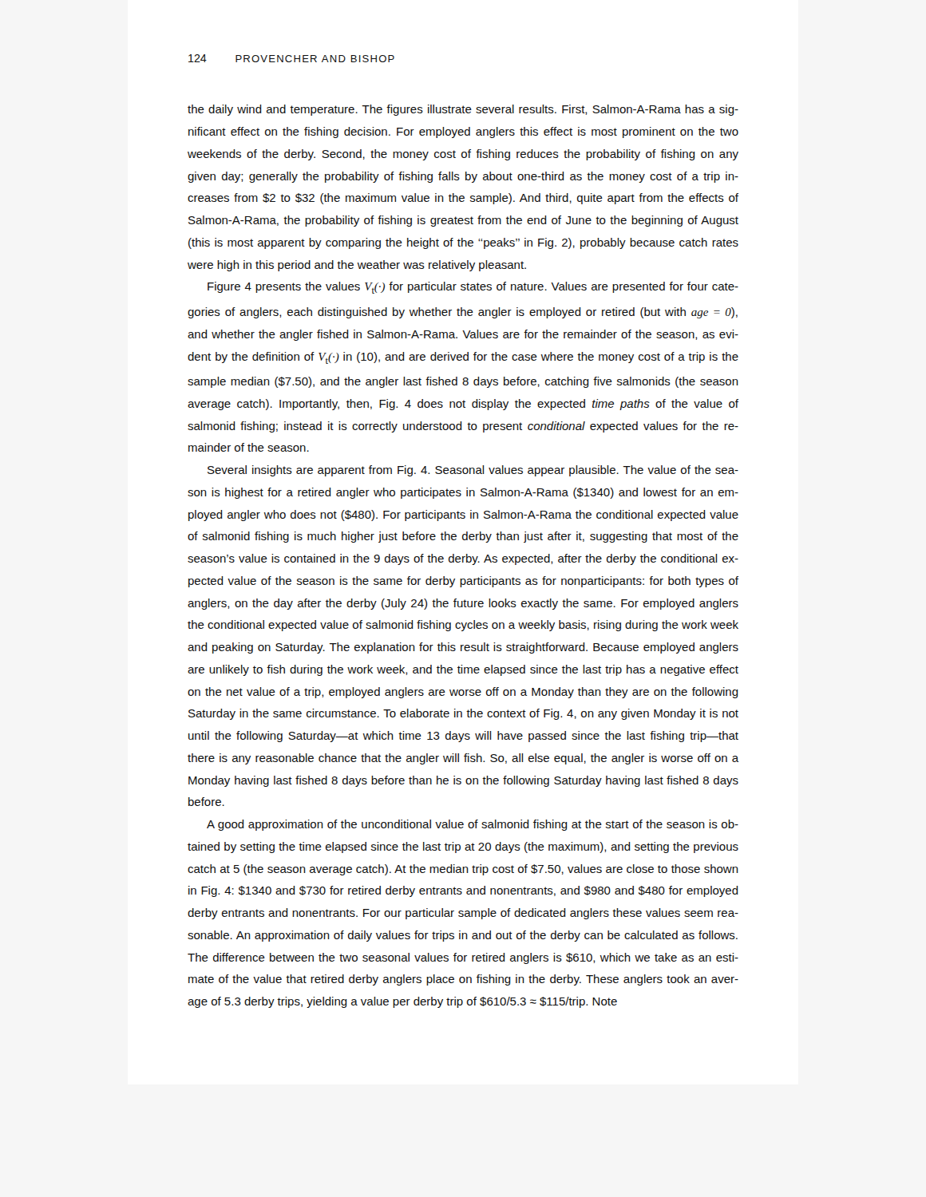124 Provencher and Bishop
the daily wind and temperature. The figures illustrate several results. First, Salmon-A-Rama has a significant effect on the fishing decision. For employed anglers this effect is most prominent on the two weekends of the derby. Second, the money cost of fishing reduces the probability of fishing on any given day; generally the probability of fishing falls by about one-third as the money cost of a trip increases from $2 to $32 (the maximum value in the sample). And third, quite apart from the effects of Salmon-A-Rama, the probability of fishing is greatest from the end of June to the beginning of August (this is most apparent by comparing the height of the ‘‘peaks’’ in Fig. 2), probably because catch rates were high in this period and the weather was relatively pleasant.
Figure 4 presents the values Vt(·) for particular states of nature. Values are presented for four categories of anglers, each distinguished by whether the angler is employed or retired (but with age = 0), and whether the angler fished in Salmon-A-Rama. Values are for the remainder of the season, as evident by the definition of Vt(·) in (10), and are derived for the case where the money cost of a trip is the sample median ($7.50), and the angler last fished 8 days before, catching five salmonids (the season average catch). Importantly, then, Fig. 4 does not display the expected time paths of the value of salmonid fishing; instead it is correctly understood to present conditional expected values for the remainder of the season.
Several insights are apparent from Fig. 4. Seasonal values appear plausible. The value of the season is highest for a retired angler who participates in Salmon-A-Rama ($1340) and lowest for an employed angler who does not ($480). For participants in Salmon-A-Rama the conditional expected value of salmonid fishing is much higher just before the derby than just after it, suggesting that most of the season’s value is contained in the 9 days of the derby. As expected, after the derby the conditional expected value of the season is the same for derby participants as for nonparticipants: for both types of anglers, on the day after the derby (July 24) the future looks exactly the same. For employed anglers the conditional expected value of salmonid fishing cycles on a weekly basis, rising during the work week and peaking on Saturday. The explanation for this result is straightforward. Because employed anglers are unlikely to fish during the work week, and the time elapsed since the last trip has a negative effect on the net value of a trip, employed anglers are worse off on a Monday than they are on the following Saturday in the same circumstance. To elaborate in the context of Fig. 4, on any given Monday it is not until the following Saturday—at which time 13 days will have passed since the last fishing trip—that there is any reasonable chance that the angler will fish. So, all else equal, the angler is worse off on a Monday having last fished 8 days before than he is on the following Saturday having last fished 8 days before.
A good approximation of the unconditional value of salmonid fishing at the start of the season is obtained by setting the time elapsed since the last trip at 20 days (the maximum), and setting the previous catch at 5 (the season average catch). At the median trip cost of $7.50, values are close to those shown in Fig. 4: $1340 and $730 for retired derby entrants and nonentrants, and $980 and $480 for employed derby entrants and nonentrants. For our particular sample of dedicated anglers these values seem reasonable. An approximation of daily values for trips in and out of the derby can be calculated as follows. The difference between the two seasonal values for retired anglers is $610, which we take as an estimate of the value that retired derby anglers place on fishing in the derby. These anglers took an average of 5.3 derby trips, yielding a value per derby trip of $610/5.3 ≈ $115/trip. Note